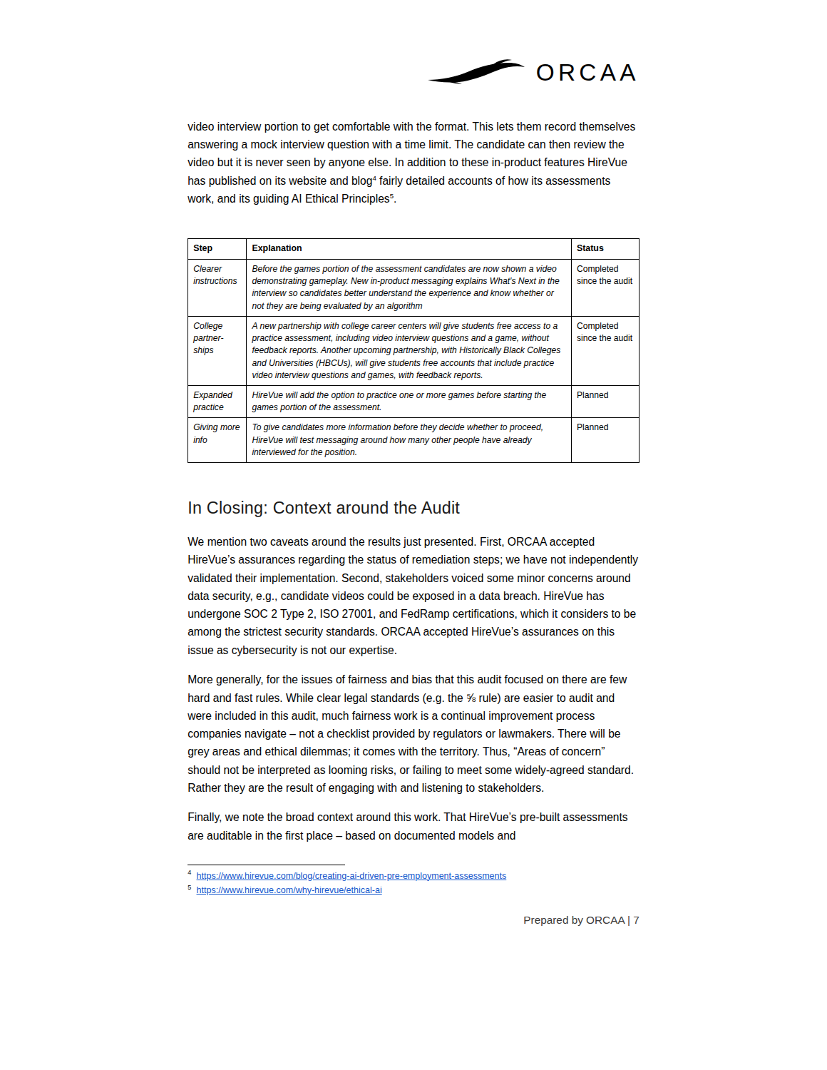ORCAA
video interview portion to get comfortable with the format. This lets them record themselves answering a mock interview question with a time limit. The candidate can then review the video but it is never seen by anyone else. In addition to these in-product features HireVue has published on its website and blog4 fairly detailed accounts of how its assessments work, and its guiding AI Ethical Principles5.
| Step | Explanation | Status |
| --- | --- | --- |
| Clearer instructions | Before the games portion of the assessment candidates are now shown a video demonstrating gameplay. New in-product messaging explains What's Next in the interview so candidates better understand the experience and know whether or not they are being evaluated by an algorithm | Completed since the audit |
| College partner-ships | A new partnership with college career centers will give students free access to a practice assessment, including video interview questions and a game, without feedback reports. Another upcoming partnership, with Historically Black Colleges and Universities (HBCUs), will give students free accounts that include practice video interview questions and games, with feedback reports. | Completed since the audit |
| Expanded practice | HireVue will add the option to practice one or more games before starting the games portion of the assessment. | Planned |
| Giving more info | To give candidates more information before they decide whether to proceed, HireVue will test messaging around how many other people have already interviewed for the position. | Planned |
In Closing: Context around the Audit
We mention two caveats around the results just presented. First, ORCAA accepted HireVue’s assurances regarding the status of remediation steps; we have not independently validated their implementation. Second, stakeholders voiced some minor concerns around data security, e.g., candidate videos could be exposed in a data breach. HireVue has undergone SOC 2 Type 2, ISO 27001, and FedRamp certifications, which it considers to be among the strictest security standards. ORCAA accepted HireVue’s assurances on this issue as cybersecurity is not our expertise.
More generally, for the issues of fairness and bias that this audit focused on there are few hard and fast rules. While clear legal standards (e.g. the ⅝ rule) are easier to audit and were included in this audit, much fairness work is a continual improvement process companies navigate – not a checklist provided by regulators or lawmakers. There will be grey areas and ethical dilemmas; it comes with the territory. Thus, “Areas of concern” should not be interpreted as looming risks, or failing to meet some widely-agreed standard. Rather they are the result of engaging with and listening to stakeholders.
Finally, we note the broad context around this work. That HireVue’s pre-built assessments are auditable in the first place – based on documented models and
4 https://www.hirevue.com/blog/creating-ai-driven-pre-employment-assessments
5 https://www.hirevue.com/why-hirevue/ethical-ai
Prepared by ORCAA | 7